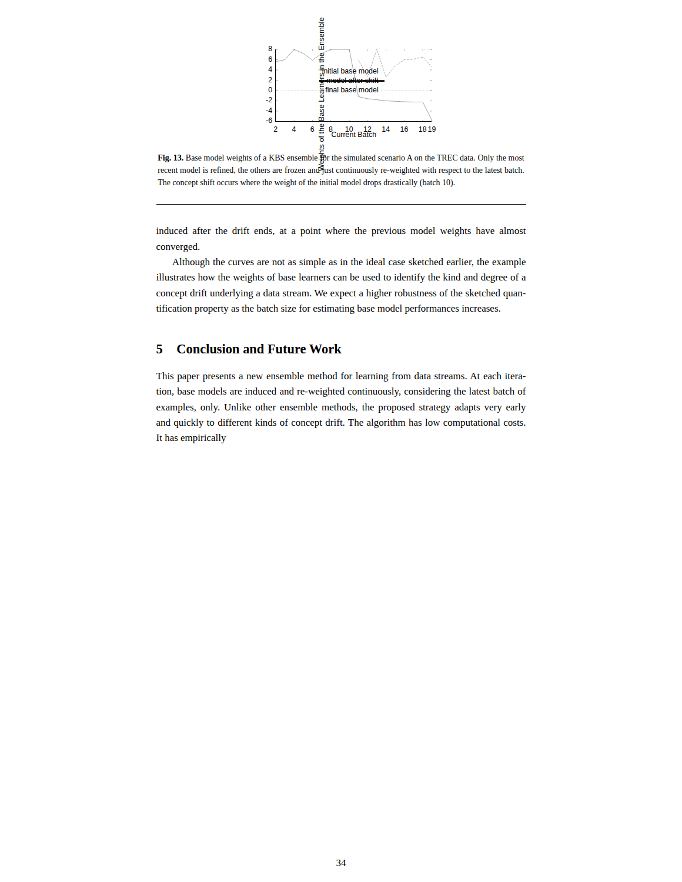Weights of the Base Learners in the Ensemble
8
6
4
2
0
-2
-4
-6
2
4
6
8
10
12
14
16
18
19
| initial base model | |
| model after shift | |
| final base model | |
Current Batch
Fig. 13. Base model weights of a KBS ensemble for the simulated scenario A on the TREC data. Only the most recent model is refined, the others are frozen and just continuously re-weighted with respect to the latest batch. The concept shift occurs where the weight of the initial model drops drastically (batch 10).
induced after the drift ends, at a point where the previous model weights have almost converged.
Although the curves are not as simple as in the ideal case sketched earlier, the example illustrates how the weights of base learners can be used to identify the kind and degree of a concept drift underlying a data stream. We expect a higher robustness of the sketched quantification property as the batch size for estimating base model performances increases.
5 Conclusion and Future Work
This paper presents a new ensemble method for learning from data streams. At each iteration, base models are induced and re-weighted continuously, considering the latest batch of examples, only. Unlike other ensemble methods, the proposed strategy adapts very early and quickly to different kinds of concept drift. The algorithm has low computational costs. It has empirically
34